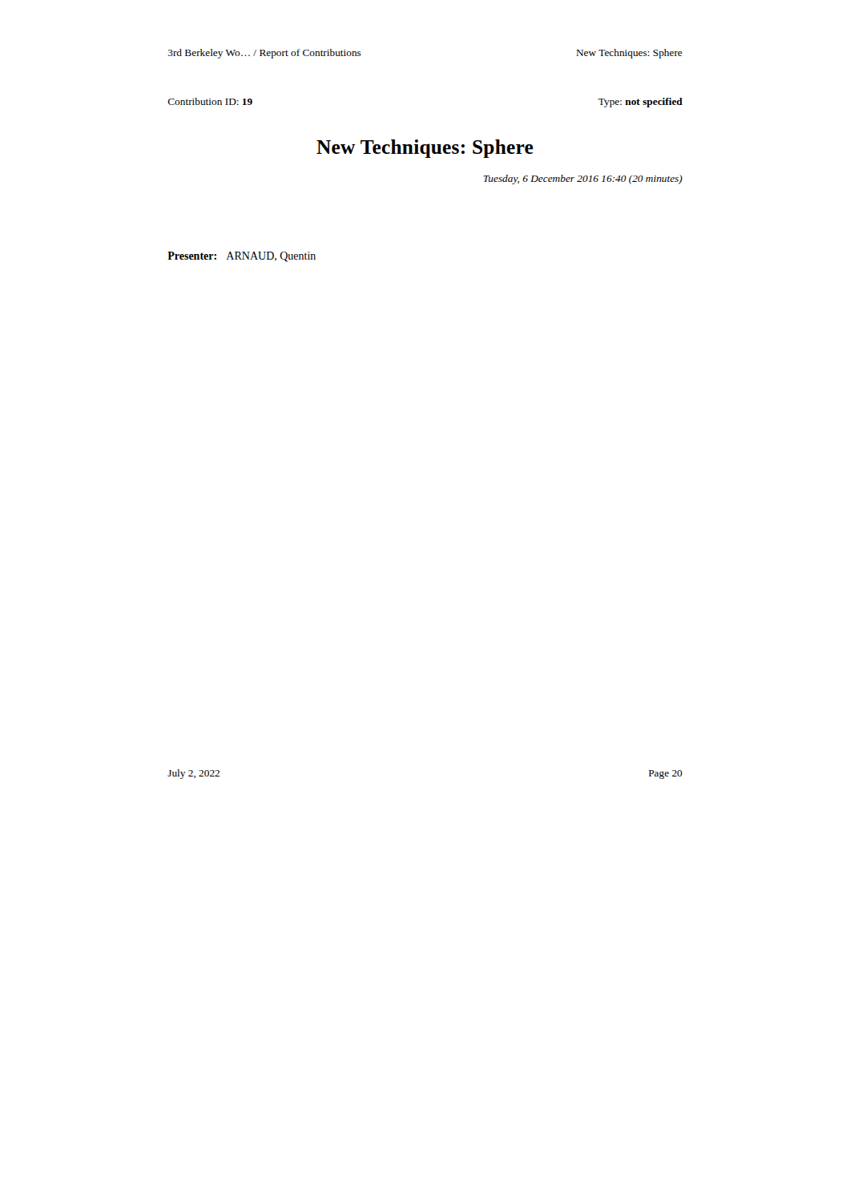3rd Berkeley Wo… / Report of Contributions
New Techniques: Sphere
Contribution ID: 19
Type: not specified
New Techniques: Sphere
Tuesday, 6 December 2016 16:40 (20 minutes)
Presenter: ARNAUD, Quentin
July 2, 2022
Page 20